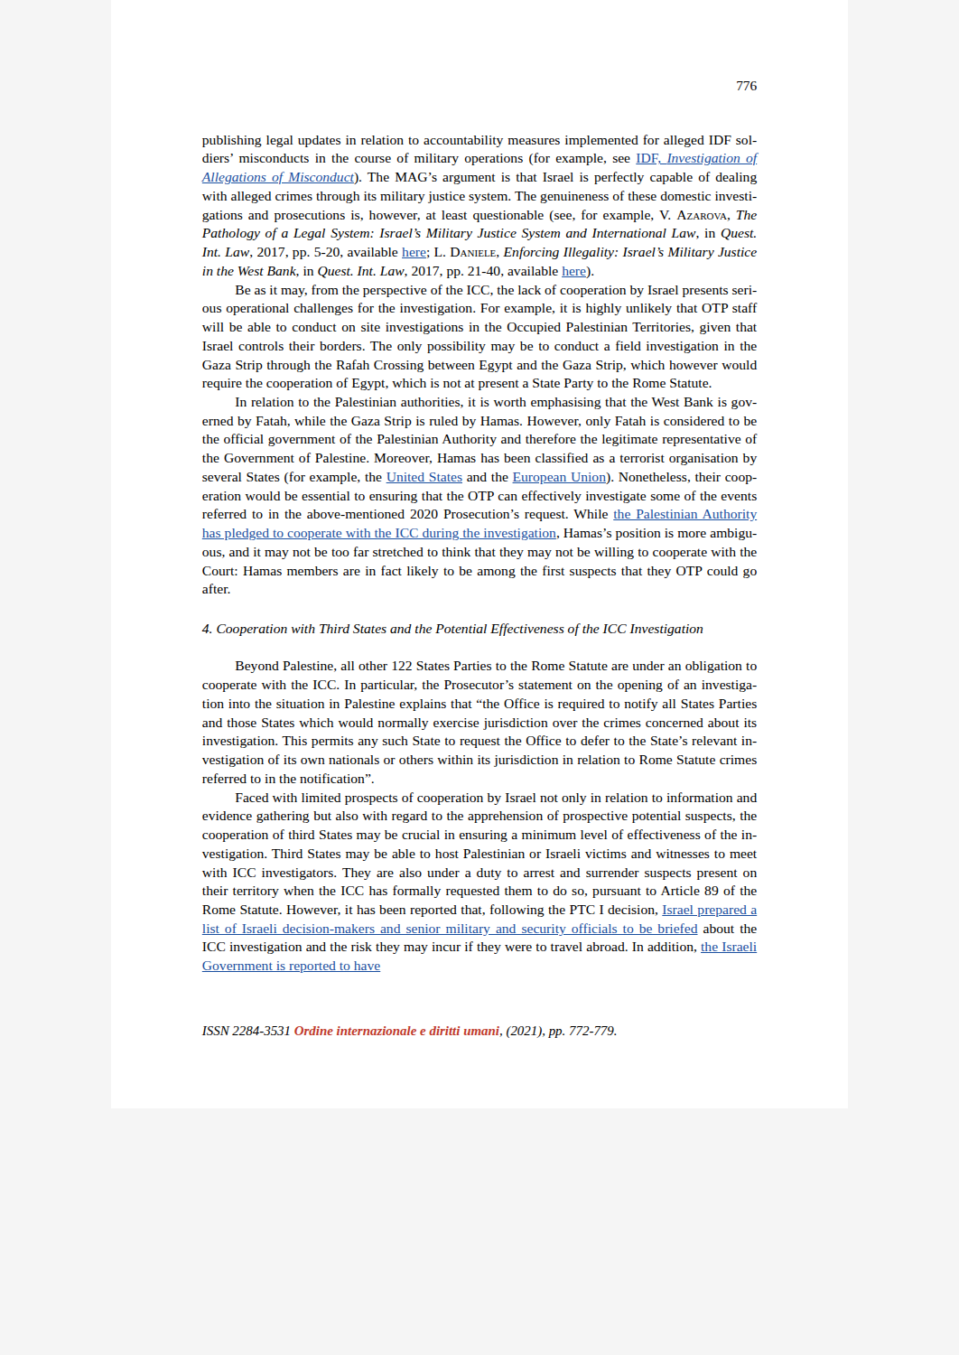776
publishing legal updates in relation to accountability measures implemented for alleged IDF soldiers’ misconducts in the course of military operations (for example, see IDF, Investigation of Allegations of Misconduct). The MAG’s argument is that Israel is perfectly capable of dealing with alleged crimes through its military justice system. The genuineness of these domestic investigations and prosecutions is, however, at least questionable (see, for example, V. Azarova, The Pathology of a Legal System: Israel’s Military Justice System and International Law, in Quest. Int. Law, 2017, pp. 5-20, available here; L. Daniele, Enforcing Illegality: Israel’s Military Justice in the West Bank, in Quest. Int. Law, 2017, pp. 21-40, available here).
Be as it may, from the perspective of the ICC, the lack of cooperation by Israel presents serious operational challenges for the investigation. For example, it is highly unlikely that OTP staff will be able to conduct on site investigations in the Occupied Palestinian Territories, given that Israel controls their borders. The only possibility may be to conduct a field investigation in the Gaza Strip through the Rafah Crossing between Egypt and the Gaza Strip, which however would require the cooperation of Egypt, which is not at present a State Party to the Rome Statute.
In relation to the Palestinian authorities, it is worth emphasising that the West Bank is governed by Fatah, while the Gaza Strip is ruled by Hamas. However, only Fatah is considered to be the official government of the Palestinian Authority and therefore the legitimate representative of the Government of Palestine. Moreover, Hamas has been classified as a terrorist organisation by several States (for example, the United States and the European Union). Nonetheless, their cooperation would be essential to ensuring that the OTP can effectively investigate some of the events referred to in the above-mentioned 2020 Prosecution’s request. While the Palestinian Authority has pledged to cooperate with the ICC during the investigation, Hamas’s position is more ambiguous, and it may not be too far stretched to think that they may not be willing to cooperate with the Court: Hamas members are in fact likely to be among the first suspects that they OTP could go after.
4. Cooperation with Third States and the Potential Effectiveness of the ICC Investigation
Beyond Palestine, all other 122 States Parties to the Rome Statute are under an obligation to cooperate with the ICC. In particular, the Prosecutor’s statement on the opening of an investigation into the situation in Palestine explains that “the Office is required to notify all States Parties and those States which would normally exercise jurisdiction over the crimes concerned about its investigation. This permits any such State to request the Office to defer to the State’s relevant investigation of its own nationals or others within its jurisdiction in relation to Rome Statute crimes referred to in the notification”.
Faced with limited prospects of cooperation by Israel not only in relation to information and evidence gathering but also with regard to the apprehension of prospective potential suspects, the cooperation of third States may be crucial in ensuring a minimum level of effectiveness of the investigation. Third States may be able to host Palestinian or Israeli victims and witnesses to meet with ICC investigators. They are also under a duty to arrest and surrender suspects present on their territory when the ICC has formally requested them to do so, pursuant to Article 89 of the Rome Statute. However, it has been reported that, following the PTC I decision, Israel prepared a list of Israeli decision-makers and senior military and security officials to be briefed about the ICC investigation and the risk they may incur if they were to travel abroad. In addition, the Israeli Government is reported to have
ISSN 2284-3531 Ordine internazionale e diritti umani, (2021), pp. 772-779.